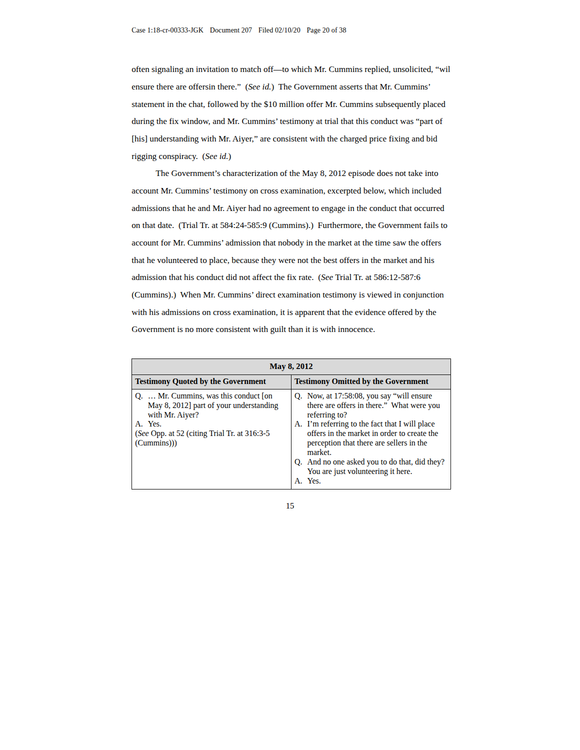Case 1:18-cr-00333-JGK Document 207 Filed 02/10/20 Page 20 of 38
often signaling an invitation to match off—to which Mr. Cummins replied, unsolicited, “wil ensure there are offersin there.” (See id.) The Government asserts that Mr. Cummins’ statement in the chat, followed by the $10 million offer Mr. Cummins subsequently placed during the fix window, and Mr. Cummins’ testimony at trial that this conduct was “part of [his] understanding with Mr. Aiyer,” are consistent with the charged price fixing and bid rigging conspiracy. (See id.)
The Government’s characterization of the May 8, 2012 episode does not take into account Mr. Cummins’ testimony on cross examination, excerpted below, which included admissions that he and Mr. Aiyer had no agreement to engage in the conduct that occurred on that date. (Trial Tr. at 584:24-585:9 (Cummins).) Furthermore, the Government fails to account for Mr. Cummins’ admission that nobody in the market at the time saw the offers that he volunteered to place, because they were not the best offers in the market and his admission that his conduct did not affect the fix rate. (See Trial Tr. at 586:12-587:6 (Cummins).) When Mr. Cummins’ direct examination testimony is viewed in conjunction with his admissions on cross examination, it is apparent that the evidence offered by the Government is no more consistent with guilt than it is with innocence.
| May 8, 2012 |
| --- |
| Testimony Quoted by the Government | Testimony Omitted by the Government |
| Q. … Mr. Cummins, was this conduct [on May 8, 2012] part of your understanding with Mr. Aiyer? A. Yes. ( See Opp. at 52 (citing Trial Tr. at 316:3-5 (Cummins))) | Q. Now, at 17:58:08, you say “will ensure there are offers in there.” What were you referring to? A. I’m referring to the fact that I will place offers in the market in order to create the perception that there are sellers in the market. Q. And no one asked you to do that, did they? You are just volunteering it here. A. Yes. |
15